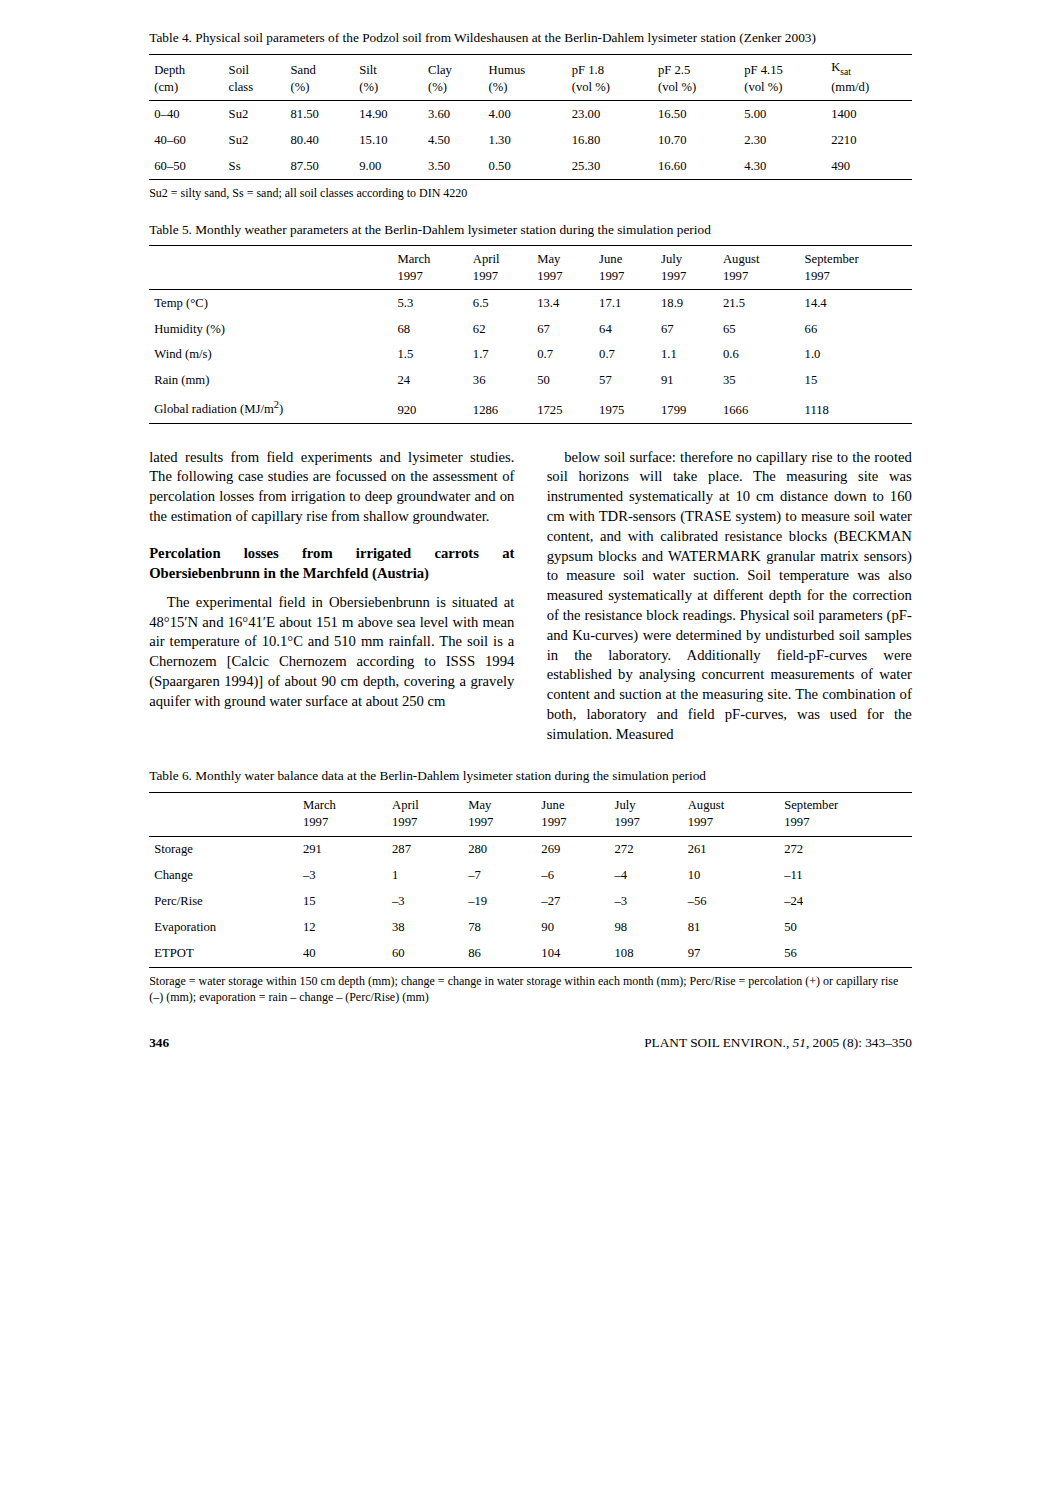Table 4. Physical soil parameters of the Podzol soil from Wildeshausen at the Berlin-Dahlem lysimeter station (Zenker 2003)
| Depth (cm) | Soil class | Sand (%) | Silt (%) | Clay (%) | Humus (%) | pF 1.8 (vol %) | pF 2.5 (vol %) | pF 4.15 (vol %) | K sat (mm/d) |
| --- | --- | --- | --- | --- | --- | --- | --- | --- | --- |
| 0–40 | Su2 | 81.50 | 14.90 | 3.60 | 4.00 | 23.00 | 16.50 | 5.00 | 1400 |
| 40–60 | Su2 | 80.40 | 15.10 | 4.50 | 1.30 | 16.80 | 10.70 | 2.30 | 2210 |
| 60–50 | Ss | 87.50 | 9.00 | 3.50 | 0.50 | 25.30 | 16.60 | 4.30 | 490 |
Su2 = silty sand, Ss = sand; all soil classes according to DIN 4220
Table 5. Monthly weather parameters at the Berlin-Dahlem lysimeter station during the simulation period
| | March 1997 | April 1997 | May 1997 | June 1997 | July 1997 | August 1997 | September 1997 |
| --- | --- | --- | --- | --- | --- | --- | --- |
| Temp (°C) | 5.3 | 6.5 | 13.4 | 17.1 | 18.9 | 21.5 | 14.4 |
| Humidity (%) | 68 | 62 | 67 | 64 | 67 | 65 | 66 |
| Wind (m/s) | 1.5 | 1.7 | 0.7 | 0.7 | 1.1 | 0.6 | 1.0 |
| Rain (mm) | 24 | 36 | 50 | 57 | 91 | 35 | 15 |
| Global radiation (MJ/m 2 ) | 920 | 1286 | 1725 | 1975 | 1799 | 1666 | 1118 |
lated results from field experiments and lysimeter studies. The following case studies are focussed on the assessment of percolation losses from irrigation to deep groundwater and on the estimation of capillary rise from shallow groundwater.
Percolation losses from irrigated carrots at Obersiebenbrunn in the Marchfeld (Austria)
The experimental field in Obersiebenbrunn is situated at 48°15′N and 16°41′E about 151 m above sea level with mean air temperature of 10.1°C and 510 mm rainfall. The soil is a Chernozem [Calcic Chernozem according to ISSS 1994 (Spaargaren 1994)] of about 90 cm depth, covering a gravely aquifer with ground water surface at about 250 cm
below soil surface: therefore no capillary rise to the rooted soil horizons will take place. The measuring site was instrumented systematically at 10 cm distance down to 160 cm with TDR-sensors (TRASE system) to measure soil water content, and with calibrated resistance blocks (BECKMAN gypsum blocks and WATERMARK granular matrix sensors) to measure soil water suction. Soil temperature was also measured systematically at different depth for the correction of the resistance block readings. Physical soil parameters (pF- and Ku-curves) were determined by undisturbed soil samples in the laboratory. Additionally field-pF-curves were established by analysing concurrent measurements of water content and suction at the measuring site. The combination of both, laboratory and field pF-curves, was used for the simulation. Measured
Table 6. Monthly water balance data at the Berlin-Dahlem lysimeter station during the simulation period
| | March 1997 | April 1997 | May 1997 | June 1997 | July 1997 | August 1997 | September 1997 |
| --- | --- | --- | --- | --- | --- | --- | --- |
| Storage | 291 | 287 | 280 | 269 | 272 | 261 | 272 |
| Change | –3 | 1 | –7 | –6 | –4 | 10 | –11 |
| Perc/Rise | 15 | –3 | –19 | –27 | –3 | –56 | –24 |
| Evaporation | 12 | 38 | 78 | 90 | 98 | 81 | 50 |
| ETPOT | 40 | 60 | 86 | 104 | 108 | 97 | 56 |
Storage = water storage within 150 cm depth (mm); change = change in water storage within each month (mm); Perc/Rise = percolation (+) or capillary rise (–) (mm); evaporation = rain – change – (Perc/Rise) (mm)
346 PLANT SOIL ENVIRON., 51, 2005 (8): 343–350